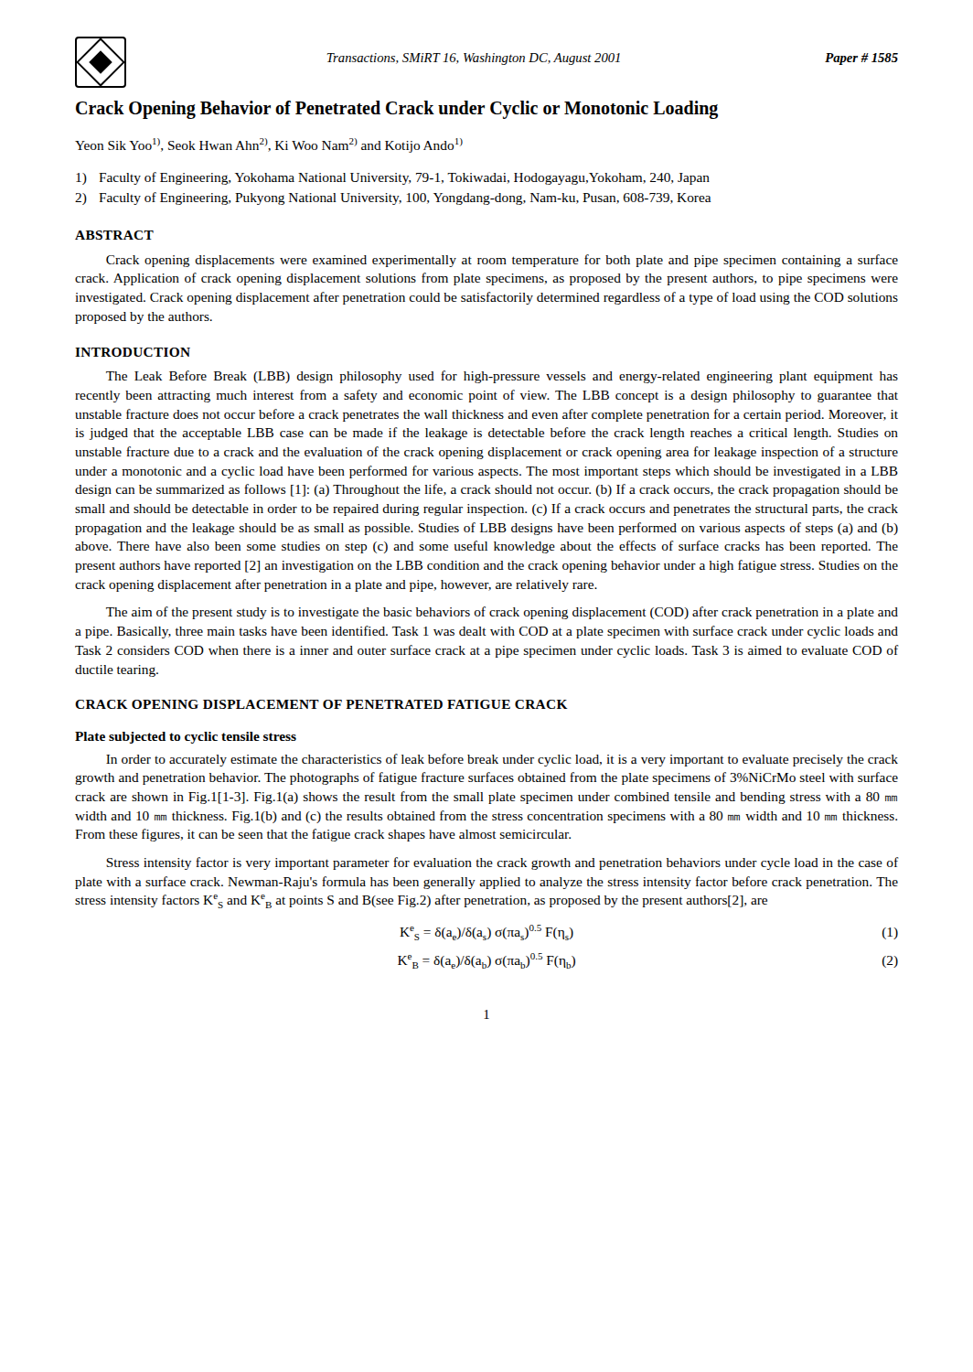Transactions, SMiRT 16, Washington DC, August 2001
Paper # 1585
Crack Opening Behavior of Penetrated Crack under Cyclic or Monotonic Loading
Yeon Sik Yoo1), Seok Hwan Ahn2), Ki Woo Nam2) and Kotijo Ando1)
Faculty of Engineering, Yokohama National University, 79-1, Tokiwadai, Hodogayagu,Yokoham, 240, Japan
Faculty of Engineering, Pukyong National University, 100, Yongdang-dong, Nam-ku, Pusan, 608-739, Korea
ABSTRACT
Crack opening displacements were examined experimentally at room temperature for both plate and pipe specimen containing a surface crack. Application of crack opening displacement solutions from plate specimens, as proposed by the present authors, to pipe specimens were investigated. Crack opening displacement after penetration could be satisfactorily determined regardless of a type of load using the COD solutions proposed by the authors.
INTRODUCTION
The Leak Before Break (LBB) design philosophy used for high-pressure vessels and energy-related engineering plant equipment has recently been attracting much interest from a safety and economic point of view. The LBB concept is a design philosophy to guarantee that unstable fracture does not occur before a crack penetrates the wall thickness and even after complete penetration for a certain period. Moreover, it is judged that the acceptable LBB case can be made if the leakage is detectable before the crack length reaches a critical length. Studies on unstable fracture due to a crack and the evaluation of the crack opening displacement or crack opening area for leakage inspection of a structure under a monotonic and a cyclic load have been performed for various aspects. The most important steps which should be investigated in a LBB design can be summarized as follows [1]: (a) Throughout the life, a crack should not occur. (b) If a crack occurs, the crack propagation should be small and should be detectable in order to be repaired during regular inspection. (c) If a crack occurs and penetrates the structural parts, the crack propagation and the leakage should be as small as possible. Studies of LBB designs have been performed on various aspects of steps (a) and (b) above. There have also been some studies on step (c) and some useful knowledge about the effects of surface cracks has been reported. The present authors have reported [2] an investigation on the LBB condition and the crack opening behavior under a high fatigue stress. Studies on the crack opening displacement after penetration in a plate and pipe, however, are relatively rare.
The aim of the present study is to investigate the basic behaviors of crack opening displacement (COD) after crack penetration in a plate and a pipe. Basically, three main tasks have been identified. Task 1 was dealt with COD at a plate specimen with surface crack under cyclic loads and Task 2 considers COD when there is a inner and outer surface crack at a pipe specimen under cyclic loads. Task 3 is aimed to evaluate COD of ductile tearing.
CRACK OPENING DISPLACEMENT OF PENETRATED FATIGUE CRACK
Plate subjected to cyclic tensile stress
In order to accurately estimate the characteristics of leak before break under cyclic load, it is a very important to evaluate precisely the crack growth and penetration behavior. The photographs of fatigue fracture surfaces obtained from the plate specimens of 3%NiCrMo steel with surface crack are shown in Fig.1[1-3]. Fig.1(a) shows the result from the small plate specimen under combined tensile and bending stress with a 80 ㎜ width and 10 ㎜ thickness. Fig.1(b) and (c) the results obtained from the stress concentration specimens with a 80 ㎜ width and 10 ㎜ thickness. From these figures, it can be seen that the fatigue crack shapes have almost semicircular.
Stress intensity factor is very important parameter for evaluation the crack growth and penetration behaviors under cycle load in the case of plate with a surface crack. Newman-Raju's formula has been generally applied to analyze the stress intensity factor before crack penetration. The stress intensity factors KeS and KeB at points S and B(see Fig.2) after penetration, as proposed by the present authors[2], are
KeS = δ(ae)/δ(as) σ(πas)0.5 F(ηs)
(1)
KeB = δ(ae)/δ(ab) σ(πab)0.5 F(ηb)
(2)
1